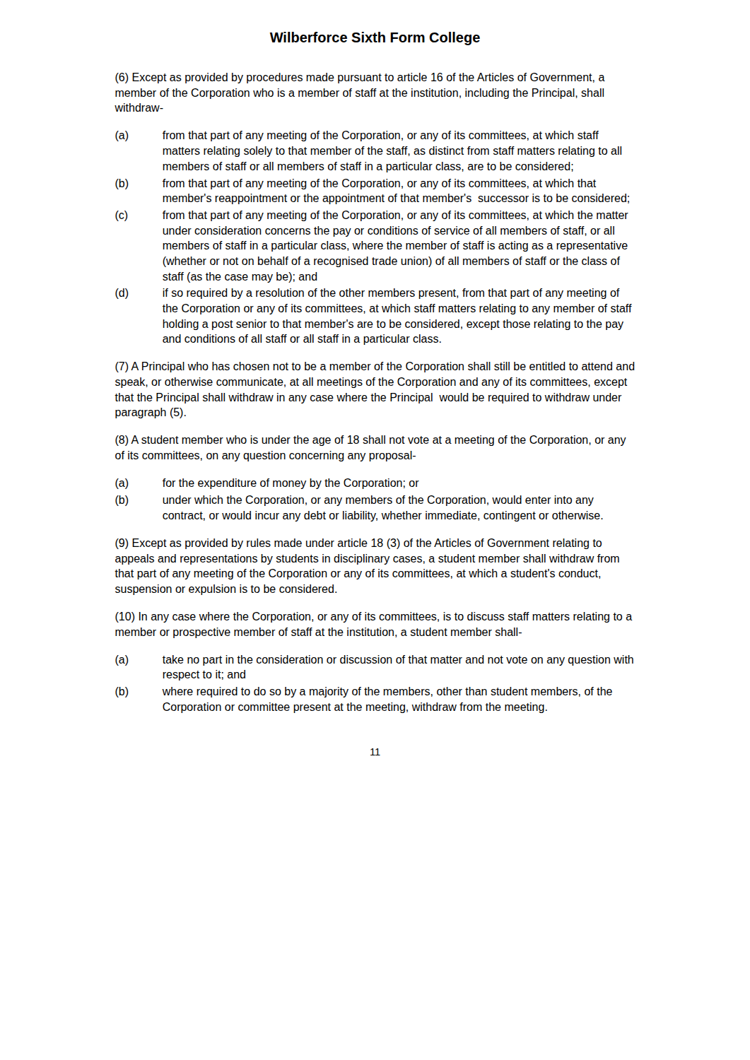Wilberforce Sixth Form College
(6) Except as provided by procedures made pursuant to article 16 of the Articles of Government, a member of the Corporation who is a member of staff at the institution, including the Principal, shall withdraw-
(a) from that part of any meeting of the Corporation, or any of its committees, at which staff matters relating solely to that member of the staff, as distinct from staff matters relating to all members of staff or all members of staff in a particular class, are to be considered;
(b) from that part of any meeting of the Corporation, or any of its committees, at which that member's reappointment or the appointment of that member's successor is to be considered;
(c) from that part of any meeting of the Corporation, or any of its committees, at which the matter under consideration concerns the pay or conditions of service of all members of staff, or all members of staff in a particular class, where the member of staff is acting as a representative (whether or not on behalf of a recognised trade union) of all members of staff or the class of staff (as the case may be); and
(d) if so required by a resolution of the other members present, from that part of any meeting of the Corporation or any of its committees, at which staff matters relating to any member of staff holding a post senior to that member's are to be considered, except those relating to the pay and conditions of all staff or all staff in a particular class.
(7) A Principal who has chosen not to be a member of the Corporation shall still be entitled to attend and speak, or otherwise communicate, at all meetings of the Corporation and any of its committees, except that the Principal shall withdraw in any case where the Principal would be required to withdraw under paragraph (5).
(8) A student member who is under the age of 18 shall not vote at a meeting of the Corporation, or any of its committees, on any question concerning any proposal-
(a) for the expenditure of money by the Corporation; or
(b) under which the Corporation, or any members of the Corporation, would enter into any contract, or would incur any debt or liability, whether immediate, contingent or otherwise.
(9) Except as provided by rules made under article 18 (3) of the Articles of Government relating to appeals and representations by students in disciplinary cases, a student member shall withdraw from that part of any meeting of the Corporation or any of its committees, at which a student's conduct, suspension or expulsion is to be considered.
(10) In any case where the Corporation, or any of its committees, is to discuss staff matters relating to a member or prospective member of staff at the institution, a student member shall-
(a) take no part in the consideration or discussion of that matter and not vote on any question with respect to it; and
(b) where required to do so by a majority of the members, other than student members, of the Corporation or committee present at the meeting, withdraw from the meeting.
11